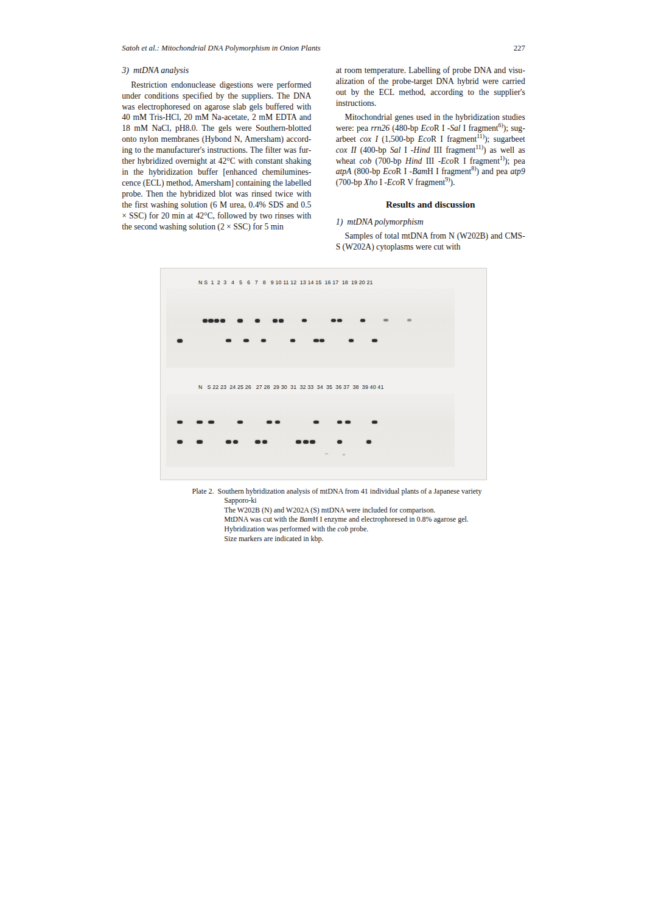Satoh et al.: Mitochondrial DNA Polymorphism in Onion Plants 227
3) mtDNA analysis
Restriction endonuclease digestions were performed under conditions specified by the suppliers. The DNA was electrophoresed on agarose slab gels buffered with 40 mM Tris-HCl, 20 mM Na-acetate, 2 mM EDTA and 18 mM NaCl, pH8.0. The gels were Southern-blotted onto nylon membranes (Hybond N, Amersham) according to the manufacturer's instructions. The filter was further hybridized overnight at 42°C with constant shaking in the hybridization buffer [enhanced chemiluminescence (ECL) method, Amersham] containing the labelled probe. Then the hybridized blot was rinsed twice with the first washing solution (6 M urea, 0.4% SDS and 0.5 × SSC) for 20 min at 42°C, followed by two rinses with the second washing solution (2 × SSC) for 5 min
at room temperature. Labelling of probe DNA and visualization of the probe-target DNA hybrid were carried out by the ECL method, according to the supplier's instructions.
Mitochondrial genes used in the hybridization studies were: pea rrn26 (480-bp Eco R I -Sal I fragment6)); sugarbeet cox I (1,500-bp Eco R I fragment11)); sugarbeet cox II (400-bp Sal I -Hind III fragment11)) as well as wheat cob (700-bp Hind III -Eco R I fragment1)); pea atpA (800-bp Eco R I -Bam H I fragment8)) and pea atp9 (700-bp Xho I -Eco R V fragment9)).
Results and discussion
1) mtDNA polymorphism
Samples of total mtDNA from N (W202B) and CMS-S (W202A) cytoplasms were cut with
N S 1 2 3 4 5 6 7 8 9 10 11 12 13 14 15 16 17 18 19 20 21
−9.4
−4.4
kbp
N S 22 23 24 25 26 27 28 29 30 31 32 33 34 35 36 37 38 39 40 41
−9.4
−4.4
kbp
Plate 2. Southern hybridization analysis of mtDNA from 41 individual plants of a Japanese variety Sapporo-ki The W202B (N) and W202A (S) mtDNA were included for comparison. MtDNA was cut with the Bam H I enzyme and electrophoresed in 0.8% agarose gel. Hybridization was performed with the cob probe. Size markers are indicated in kbp.